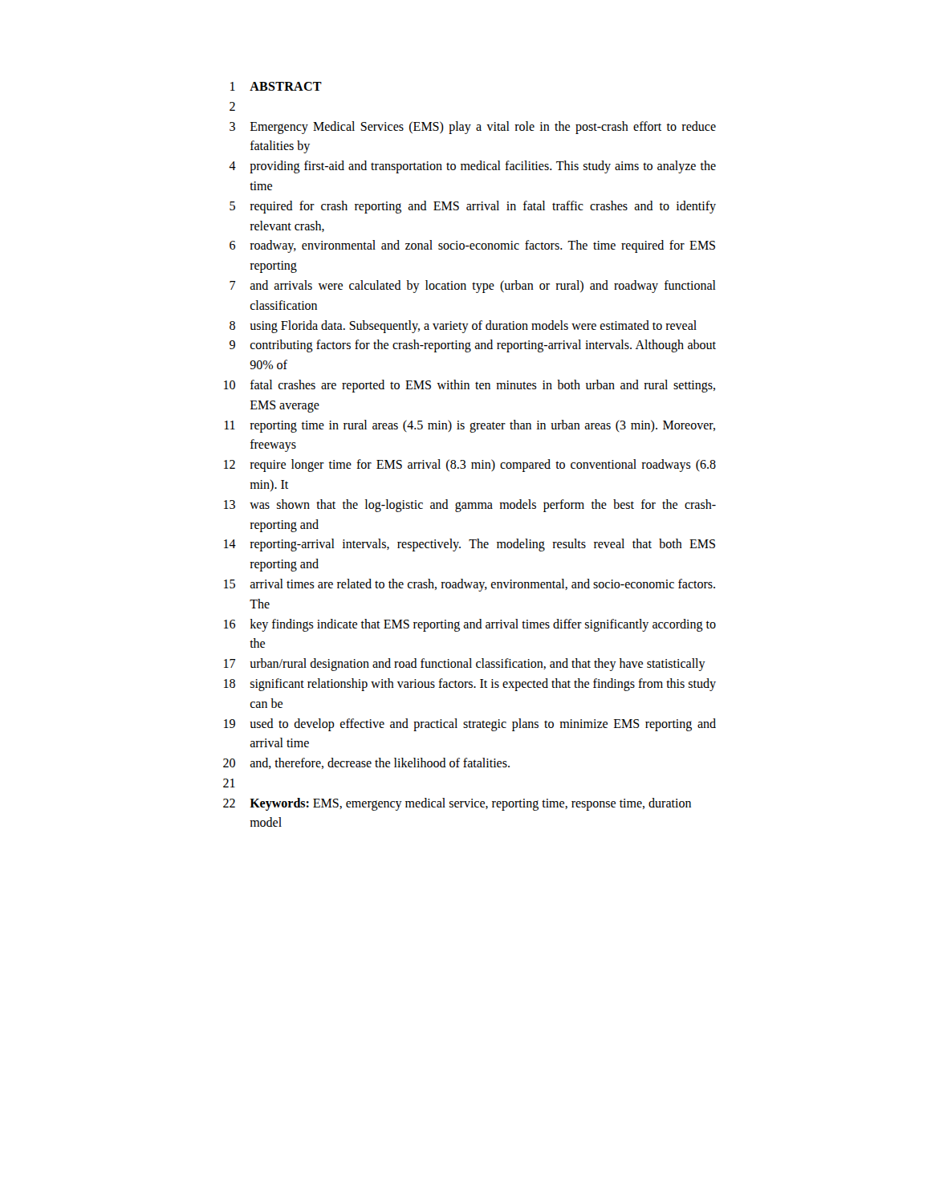1
ABSTRACT
2
3
Emergency Medical Services (EMS) play a vital role in the post-crash effort to reduce fatalities by
4
providing first-aid and transportation to medical facilities. This study aims to analyze the time
5
required for crash reporting and EMS arrival in fatal traffic crashes and to identify relevant crash,
6
roadway, environmental and zonal socio-economic factors. The time required for EMS reporting
7
and arrivals were calculated by location type (urban or rural) and roadway functional classification
8
using Florida data. Subsequently, a variety of duration models were estimated to reveal
9
contributing factors for the crash-reporting and reporting-arrival intervals. Although about 90% of
10
fatal crashes are reported to EMS within ten minutes in both urban and rural settings, EMS average
11
reporting time in rural areas (4.5 min) is greater than in urban areas (3 min). Moreover, freeways
12
require longer time for EMS arrival (8.3 min) compared to conventional roadways (6.8 min). It
13
was shown that the log-logistic and gamma models perform the best for the crash-reporting and
14
reporting-arrival intervals, respectively. The modeling results reveal that both EMS reporting and
15
arrival times are related to the crash, roadway, environmental, and socio-economic factors. The
16
key findings indicate that EMS reporting and arrival times differ significantly according to the
17
urban/rural designation and road functional classification, and that they have statistically
18
significant relationship with various factors. It is expected that the findings from this study can be
19
used to develop effective and practical strategic plans to minimize EMS reporting and arrival time
20
and, therefore, decrease the likelihood of fatalities.
21
22
Keywords: EMS, emergency medical service, reporting time, response time, duration model